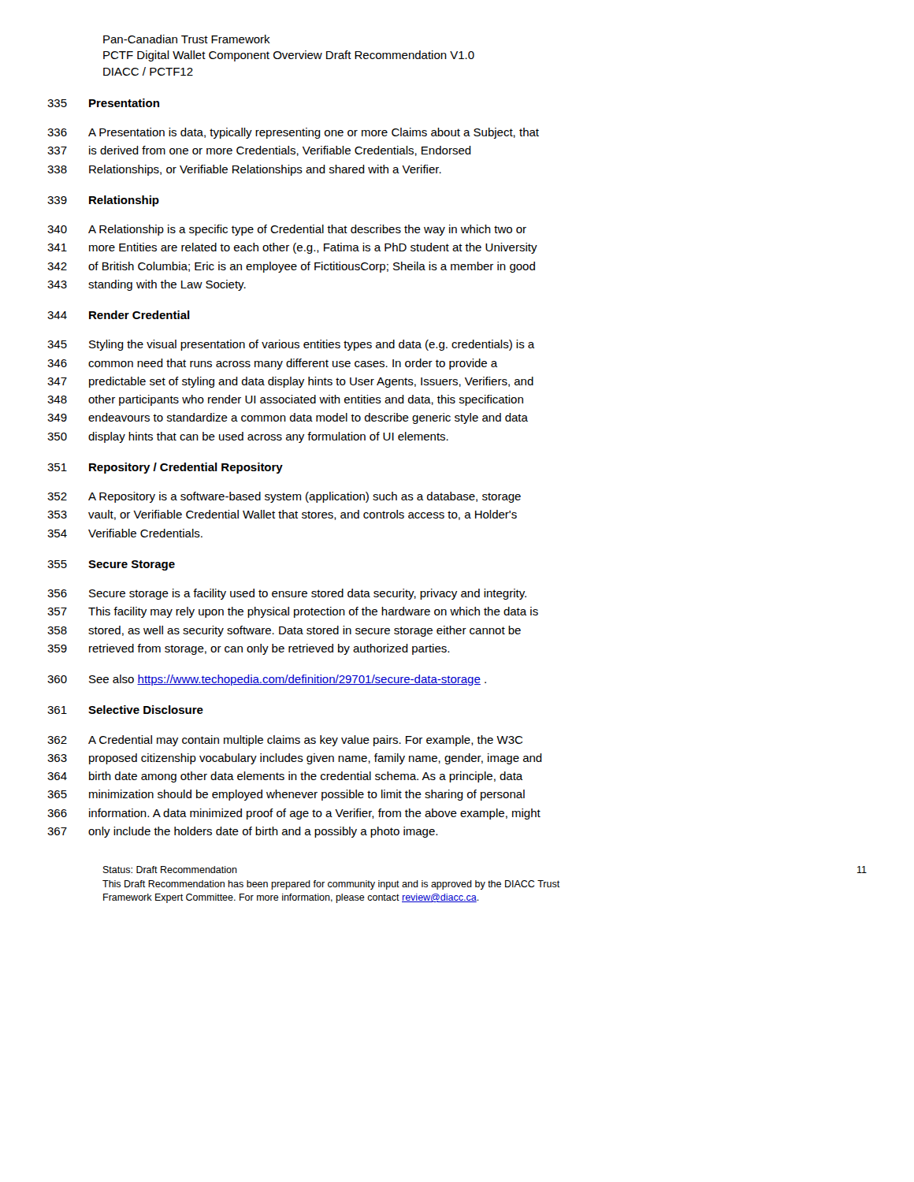Pan-Canadian Trust Framework
PCTF Digital Wallet Component Overview Draft Recommendation V1.0
DIACC / PCTF12
335
Presentation
336
A Presentation is data, typically representing one or more Claims about a Subject, that
337
is derived from one or more Credentials, Verifiable Credentials, Endorsed
338
Relationships, or Verifiable Relationships and shared with a Verifier.
339
Relationship
340
A Relationship is a specific type of Credential that describes the way in which two or
341
more Entities are related to each other (e.g., Fatima is a PhD student at the University
342
of British Columbia; Eric is an employee of FictitiousCorp; Sheila is a member in good
343
standing with the Law Society.
344
Render Credential
345
Styling the visual presentation of various entities types and data (e.g. credentials) is a
346
common need that runs across many different use cases. In order to provide a
347
predictable set of styling and data display hints to User Agents, Issuers, Verifiers, and
348
other participants who render UI associated with entities and data, this specification
349
endeavours to standardize a common data model to describe generic style and data
350
display hints that can be used across any formulation of UI elements.
351
Repository / Credential Repository
352
A Repository is a software-based system (application) such as a database, storage
353
vault, or Verifiable Credential Wallet that stores, and controls access to, a Holder's
354
Verifiable Credentials.
355
Secure Storage
356
Secure storage is a facility used to ensure stored data security, privacy and integrity.
357
This facility may rely upon the physical protection of the hardware on which the data is
358
stored, as well as security software. Data stored in secure storage either cannot be
359
retrieved from storage, or can only be retrieved by authorized parties.
360
See also https://www.techopedia.com/definition/29701/secure-data-storage .
361
Selective Disclosure
362
A Credential may contain multiple claims as key value pairs. For example, the W3C
363
proposed citizenship vocabulary includes given name, family name, gender, image and
364
birth date among other data elements in the credential schema. As a principle, data
365
minimization should be employed whenever possible to limit the sharing of personal
366
information. A data minimized proof of age to a Verifier, from the above example, might
367
only include the holders date of birth and a possibly a photo image.
Status: Draft Recommendation 11
This Draft Recommendation has been prepared for community input and is approved by the DIACC Trust
Framework Expert Committee. For more information, please contact review@diacc.ca.